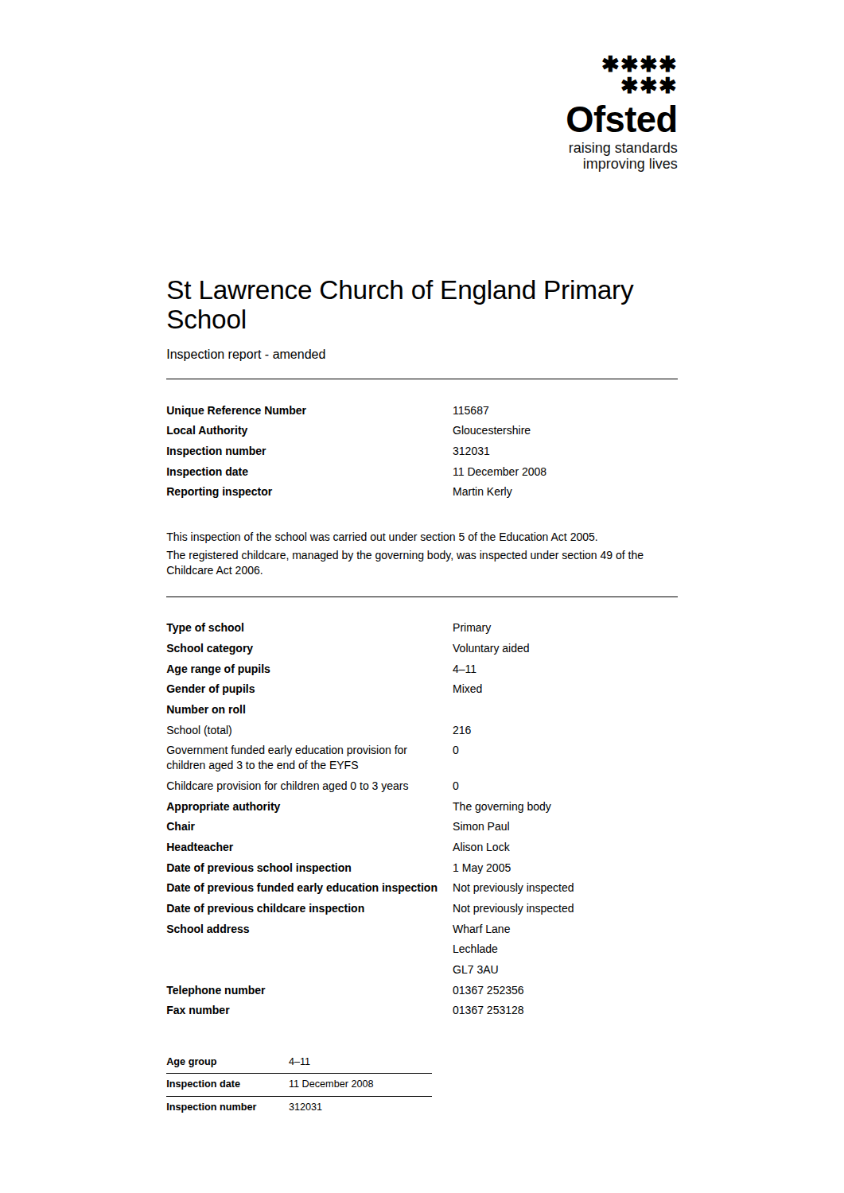✱✱✱✱
✱✱✱
Ofsted
raising standards
improving lives
St Lawrence Church of England Primary
School
Inspection report - amended
| Unique Reference Number | 115687 |
| Local Authority | Gloucestershire |
| Inspection number | 312031 |
| Inspection date | 11 December 2008 |
| Reporting inspector | Martin Kerly |
This inspection of the school was carried out under section 5 of the Education Act 2005.
The registered childcare, managed by the governing body, was inspected under section 49 of the Childcare Act 2006.
| Type of school | Primary |
| School category | Voluntary aided |
| Age range of pupils | 4–11 |
| Gender of pupils | Mixed |
| Number on roll | |
| School (total) | 216 |
| Government funded early education provision for children aged 3 to the end of the EYFS | 0 |
| Childcare provision for children aged 0 to 3 years | 0 |
| Appropriate authority | The governing body |
| Chair | Simon Paul |
| Headteacher | Alison Lock |
| Date of previous school inspection | 1 May 2005 |
| Date of previous funded early education inspection | Not previously inspected |
| Date of previous childcare inspection | Not previously inspected |
| School address | Wharf Lane |
| | Lechlade |
| | GL7 3AU |
| Telephone number | 01367 252356 |
| Fax number | 01367 253128 |
| Age group | 4–11 |
| Inspection date | 11 December 2008 |
| Inspection number | 312031 |